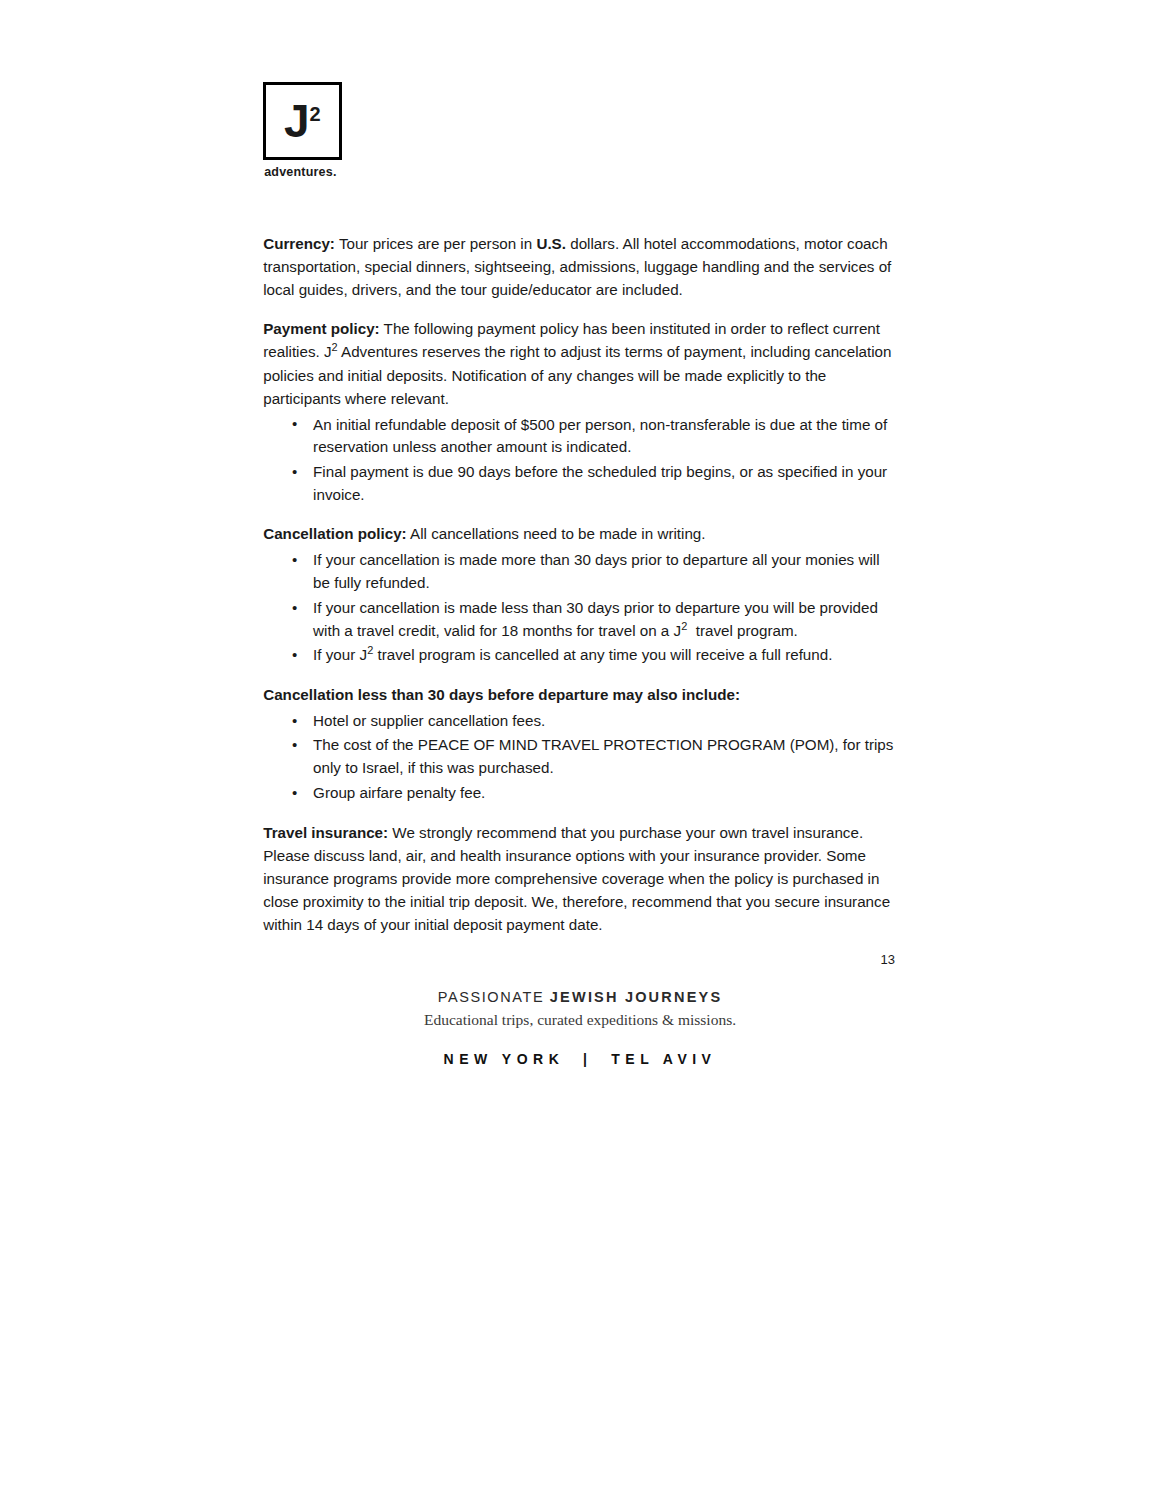J2
adventures.
Currency: Tour prices are per person in U.S. dollars. All hotel accommodations, motor coach transportation, special dinners, sightseeing, admissions, luggage handling and the services of local guides, drivers, and the tour guide/educator are included.
Payment policy: The following payment policy has been instituted in order to reflect current realities. J2 Adventures reserves the right to adjust its terms of payment, including cancelation policies and initial deposits. Notification of any changes will be made explicitly to the participants where relevant.
An initial refundable deposit of $500 per person, non-transferable is due at the time of reservation unless another amount is indicated.
Final payment is due 90 days before the scheduled trip begins, or as specified in your invoice.
Cancellation policy: All cancellations need to be made in writing.
If your cancellation is made more than 30 days prior to departure all your monies will be fully refunded.
If your cancellation is made less than 30 days prior to departure you will be provided with a travel credit, valid for 18 months for travel on a J2 travel program.
If your J2 travel program is cancelled at any time you will receive a full refund.
Cancellation less than 30 days before departure may also include:
Hotel or supplier cancellation fees.
The cost of the PEACE OF MIND TRAVEL PROTECTION PROGRAM (POM), for trips only to Israel, if this was purchased.
Group airfare penalty fee.
Travel insurance: We strongly recommend that you purchase your own travel insurance. Please discuss land, air, and health insurance options with your insurance provider. Some insurance programs provide more comprehensive coverage when the policy is purchased in close proximity to the initial trip deposit. We, therefore, recommend that you secure insurance within 14 days of your initial deposit payment date.
13
PASSIONATE JEWISH JOURNEYS
Educational trips, curated expeditions & missions.
NEW YORK | TEL AVIV